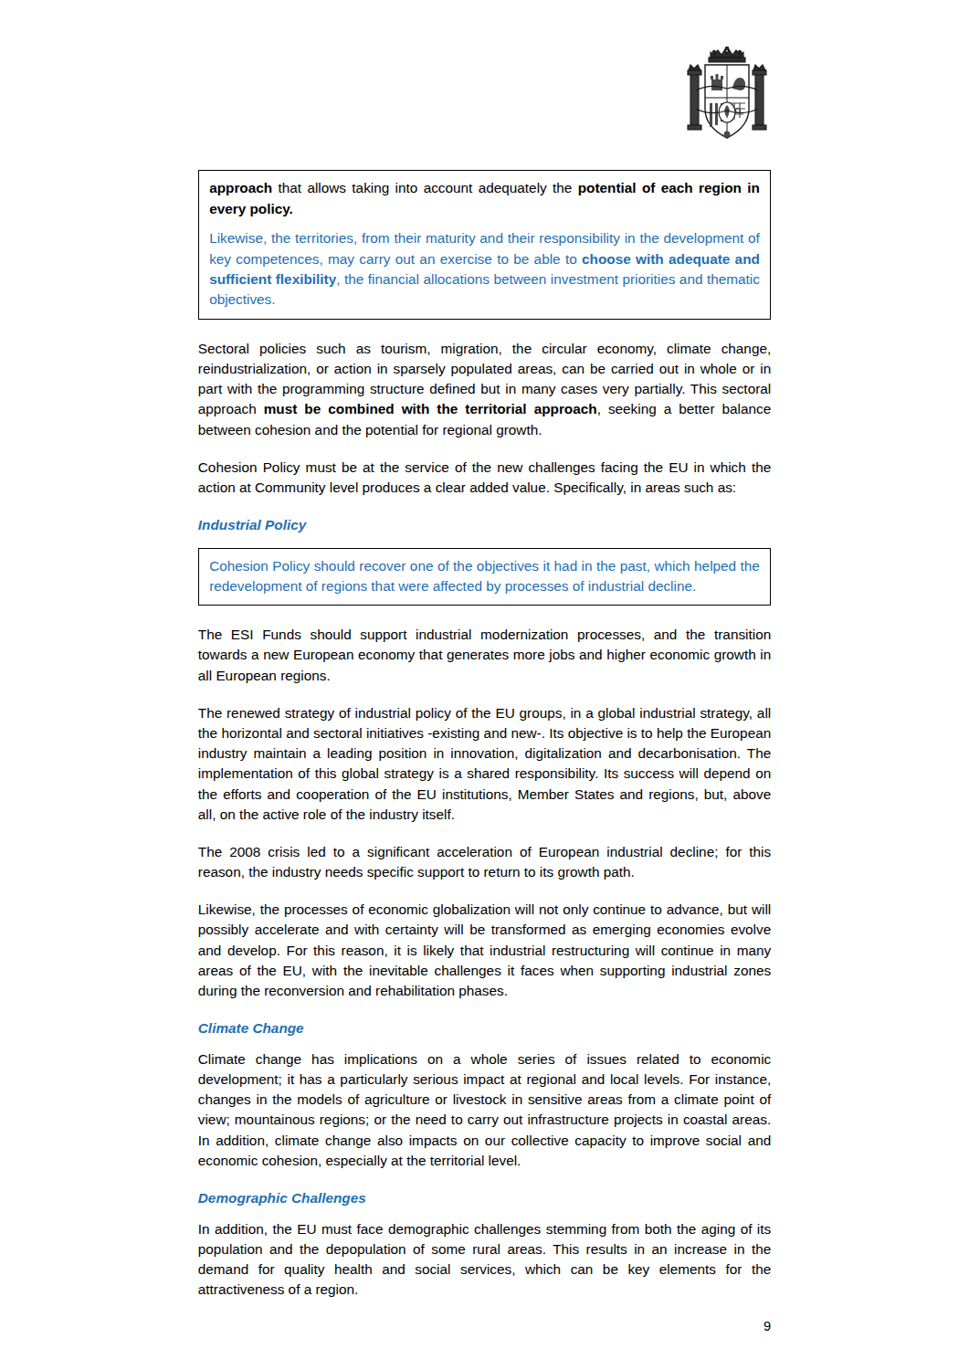approach that allows taking into account adequately the potential of each region in every policy.
Likewise, the territories, from their maturity and their responsibility in the development of key competences, may carry out an exercise to be able to choose with adequate and sufficient flexibility, the financial allocations between investment priorities and thematic objectives.
Sectoral policies such as tourism, migration, the circular economy, climate change, reindustrialization, or action in sparsely populated areas, can be carried out in whole or in part with the programming structure defined but in many cases very partially. This sectoral approach must be combined with the territorial approach, seeking a better balance between cohesion and the potential for regional growth.
Cohesion Policy must be at the service of the new challenges facing the EU in which the action at Community level produces a clear added value. Specifically, in areas such as:
Industrial Policy
Cohesion Policy should recover one of the objectives it had in the past, which helped the redevelopment of regions that were affected by processes of industrial decline.
The ESI Funds should support industrial modernization processes, and the transition towards a new European economy that generates more jobs and higher economic growth in all European regions.
The renewed strategy of industrial policy of the EU groups, in a global industrial strategy, all the horizontal and sectoral initiatives -existing and new-. Its objective is to help the European industry maintain a leading position in innovation, digitalization and decarbonisation. The implementation of this global strategy is a shared responsibility. Its success will depend on the efforts and cooperation of the EU institutions, Member States and regions, but, above all, on the active role of the industry itself.
The 2008 crisis led to a significant acceleration of European industrial decline; for this reason, the industry needs specific support to return to its growth path.
Likewise, the processes of economic globalization will not only continue to advance, but will possibly accelerate and with certainty will be transformed as emerging economies evolve and develop. For this reason, it is likely that industrial restructuring will continue in many areas of the EU, with the inevitable challenges it faces when supporting industrial zones during the reconversion and rehabilitation phases.
Climate Change
Climate change has implications on a whole series of issues related to economic development; it has a particularly serious impact at regional and local levels. For instance, changes in the models of agriculture or livestock in sensitive areas from a climate point of view; mountainous regions; or the need to carry out infrastructure projects in coastal areas. In addition, climate change also impacts on our collective capacity to improve social and economic cohesion, especially at the territorial level.
Demographic Challenges
In addition, the EU must face demographic challenges stemming from both the aging of its population and the depopulation of some rural areas. This results in an increase in the demand for quality health and social services, which can be key elements for the attractiveness of a region.
9